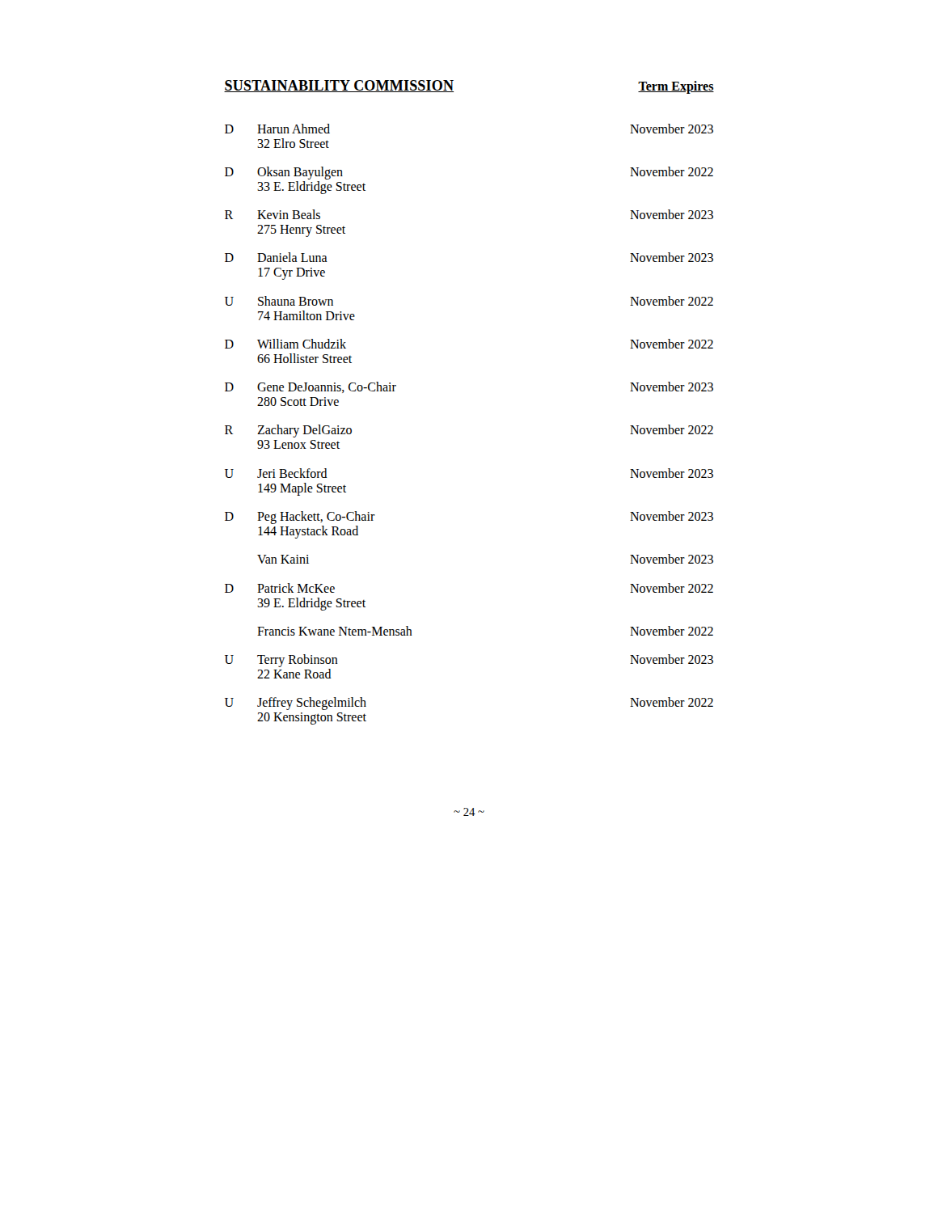SUSTAINABILITY COMMISSION Term Expires
| D | Harun Ahmed 32 Elro Street | November 2023 |
| D | Oksan Bayulgen 33 E. Eldridge Street | November 2022 |
| R | Kevin Beals 275 Henry Street | November 2023 |
| D | Daniela Luna 17 Cyr Drive | November 2023 |
| U | Shauna Brown 74 Hamilton Drive | November 2022 |
| D | William Chudzik 66 Hollister Street | November 2022 |
| D | Gene DeJoannis, Co-Chair 280 Scott Drive | November 2023 |
| R | Zachary DelGaizo 93 Lenox Street | November 2022 |
| U | Jeri Beckford 149 Maple Street | November 2023 |
| D | Peg Hackett, Co-Chair 144 Haystack Road | November 2023 |
| | Van Kaini | November 2023 |
| D | Patrick McKee 39 E. Eldridge Street | November 2022 |
| | Francis Kwane Ntem-Mensah | November 2022 |
| U | Terry Robinson 22 Kane Road | November 2023 |
| U | Jeffrey Schegelmilch 20 Kensington Street | November 2022 |
~ 24 ~